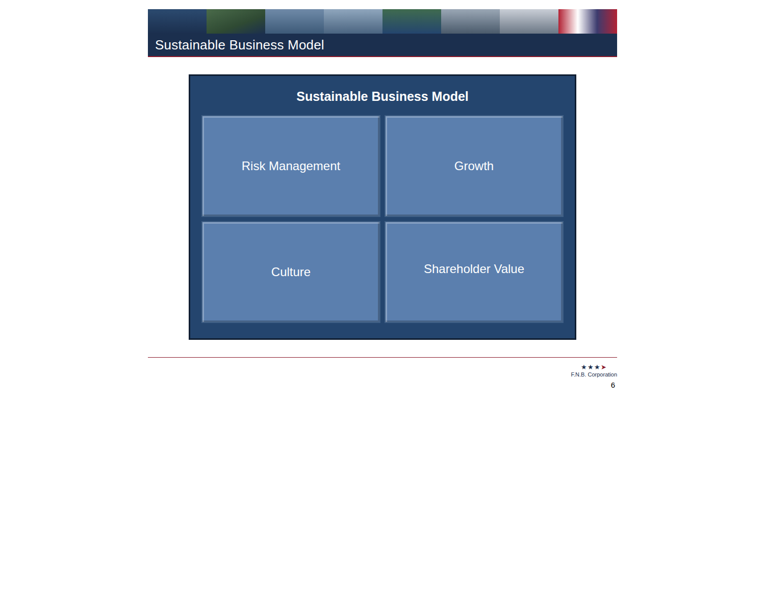Sustainable Business Model
Sustainable Business Model
Risk Management
Growth
Culture
Shareholder Value
★★★➤
F.N.B. Corporation
6